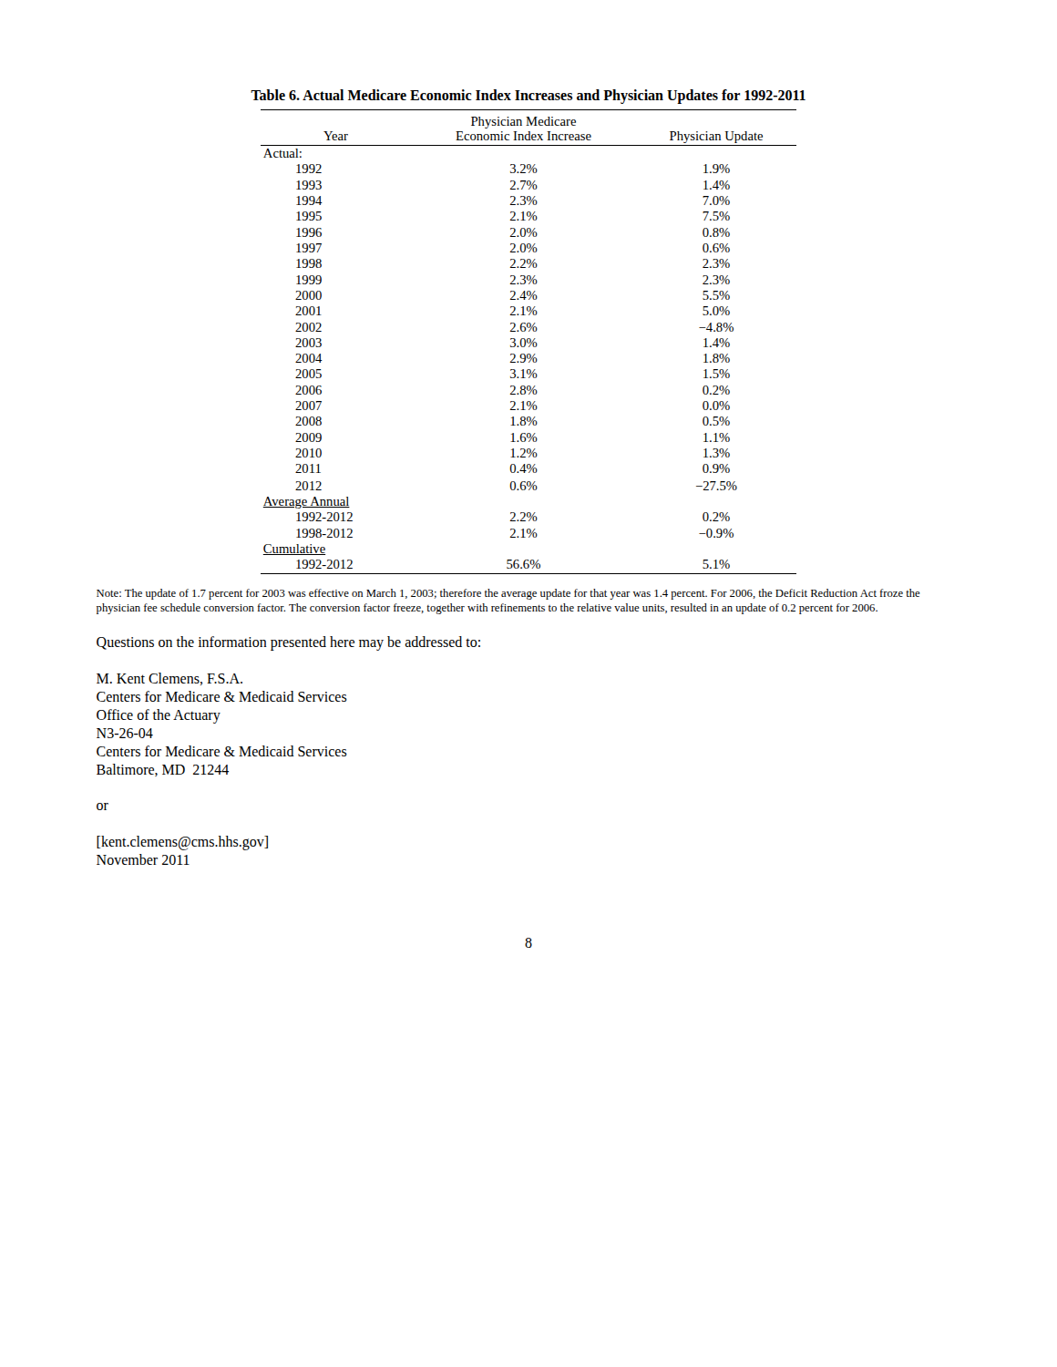Table 6. Actual Medicare Economic Index Increases and Physician Updates for 1992-2011
| | Physician Medicare | |
| --- | --- | --- |
| Year | Economic Index Increase | Physician Update |
| Actual: | | |
| 1992 | 3.2% | 1.9% |
| 1993 | 2.7% | 1.4% |
| 1994 | 2.3% | 7.0% |
| 1995 | 2.1% | 7.5% |
| 1996 | 2.0% | 0.8% |
| 1997 | 2.0% | 0.6% |
| 1998 | 2.2% | 2.3% |
| 1999 | 2.3% | 2.3% |
| 2000 | 2.4% | 5.5% |
| 2001 | 2.1% | 5.0% |
| 2002 | 2.6% | − 4.8% |
| 2003 | 3.0% | 1.4% |
| 2004 | 2.9% | 1.8% |
| 2005 | 3.1% | 1.5% |
| 2006 | 2.8% | 0.2% |
| 2007 | 2.1% | 0.0% |
| 2008 | 1.8% | 0.5% |
| 2009 | 1.6% | 1.1% |
| 2010 | 1.2% | 1.3% |
| 2011 | 0.4% | 0.9% |
| 2012 | 0.6% | − 27.5% |
| Average Annual | | |
| 1992-2012 | 2.2% | 0.2% |
| 1998-2012 | 2.1% | − 0.9% |
| Cumulative | | |
| 1992-2012 | 56.6% | 5.1% |
Note: The update of 1.7 percent for 2003 was effective on March 1, 2003; therefore the average update for that year was 1.4 percent. For 2006, the Deficit Reduction Act froze the physician fee schedule conversion factor. The conversion factor freeze, together with refinements to the relative value units, resulted in an update of 0.2 percent for 2006.
Questions on the information presented here may be addressed to:
M. Kent Clemens, F.S.A.
Centers for Medicare & Medicaid Services
Office of the Actuary
N3-26-04
Centers for Medicare & Medicaid Services
Baltimore, MD 21244
or
[kent.clemens@cms.hhs.gov]
November 2011
8